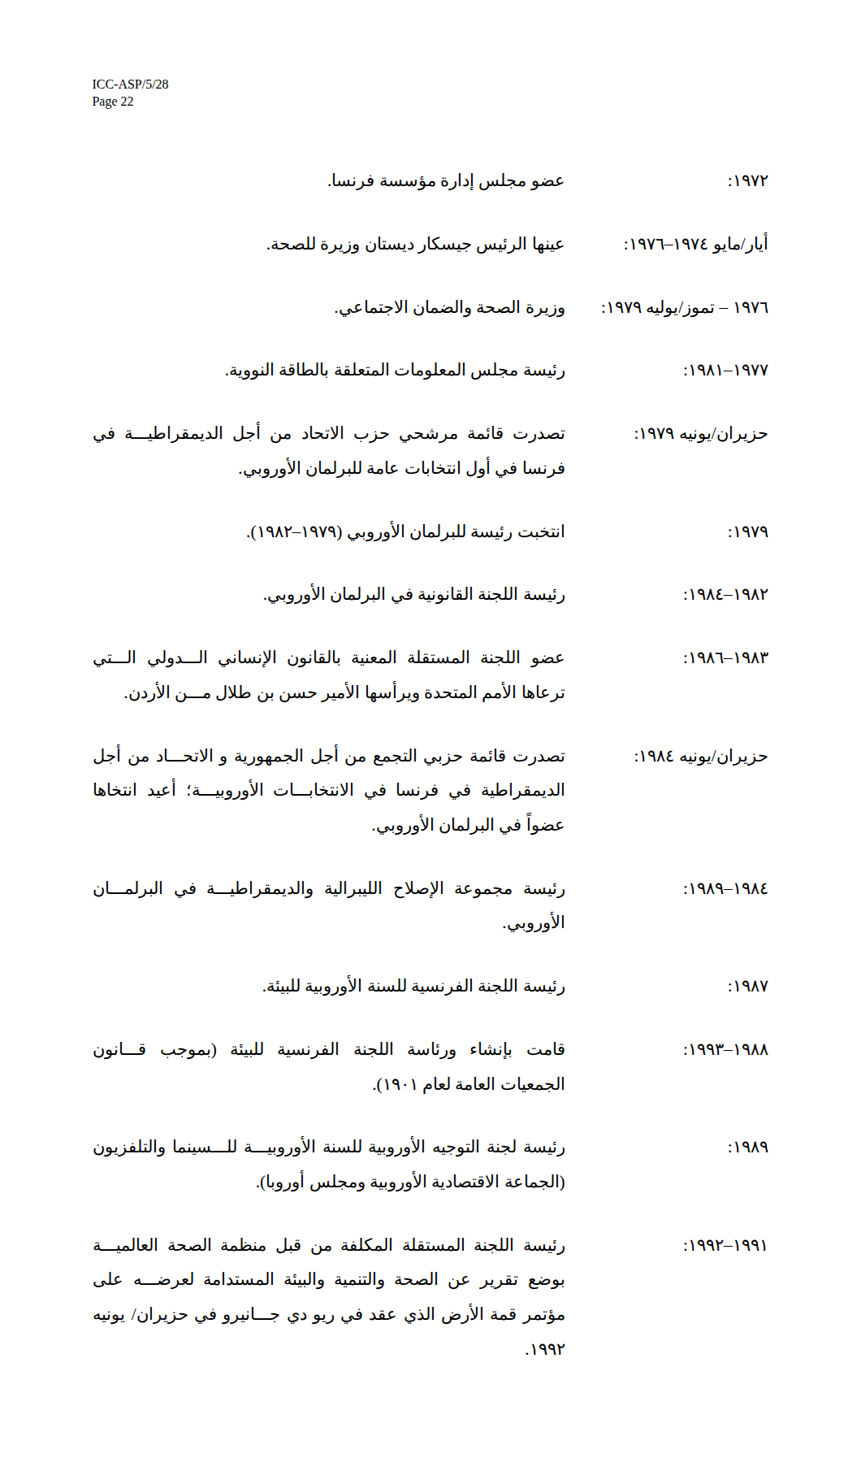ICC-ASP/5/28
Page 22
| ١٩٧٢: | عضو مجلس إدارة مؤسسة فرنسا. |
| أيار/مايو ١٩٧٤–١٩٧٦: | عينها الرئيس جيسكار ديستان وزيرة للصحة. |
| ١٩٧٦ – تموز/يوليه ١٩٧٩: | وزيرة الصحة والضمان الاجتماعي. |
| ١٩٧٧–١٩٨١: | رئيسة مجلس المعلومات المتعلقة بالطاقة النووية. |
| حزيران/يونيه ١٩٧٩: | تصدرت قائمة مرشحي حزب الاتحاد من أجل الديمقراطيـــة في فرنسا في أول انتخابات عامة للبرلمان الأوروبي. |
| ١٩٧٩: | انتخبت رئيسة للبرلمان الأوروبي (١٩٧٩–١٩٨٢). |
| ١٩٨٢–١٩٨٤: | رئيسة اللجنة القانونية في البرلمان الأوروبي. |
| ١٩٨٣–١٩٨٦: | عضو اللجنة المستقلة المعنية بالقانون الإنساني الـــدولي الـــتي ترعاها الأمم المتحدة ويرأسها الأمير حسن بن طلال مـــن الأردن. |
| حزيران/يونيه ١٩٨٤: | تصدرت قائمة حزبي التجمع من أجل الجمهورية و الاتحـــاد من أجل الديمقراطية في فرنسا في الانتخابـــات الأوروبيـــة؛ أعيد انتخاها عضواً في البرلمان الأوروبي. |
| ١٩٨٤–١٩٨٩: | رئيسة مجموعة الإصلاح الليبرالية والديمقراطيـــة في البرلمـــان الأوروبي. |
| ١٩٨٧: | رئيسة اللجنة الفرنسية للسنة الأوروبية للبيئة. |
| ١٩٨٨–١٩٩٣: | قامت بإنشاء ورئاسة اللجنة الفرنسية للبيئة (بموجب قـــانون الجمعيات العامة لعام ١٩٠١). |
| ١٩٨٩: | رئيسة لجنة التوجيه الأوروبية للسنة الأوروبيـــة للـــسينما والتلفزيون (الجماعة الاقتصادية الأوروبية ومجلس أوروبا). |
| ١٩٩١–١٩٩٢: | رئيسة اللجنة المستقلة المكلفة من قبل منظمة الصحة العالميـــة بوضع تقرير عن الصحة والتنمية والبيئة المستدامة لعرضـــه على مؤتمر قمة الأرض الذي عقد في ريو دي جـــانيرو في حزيران/ يونيه ١٩٩٢. |